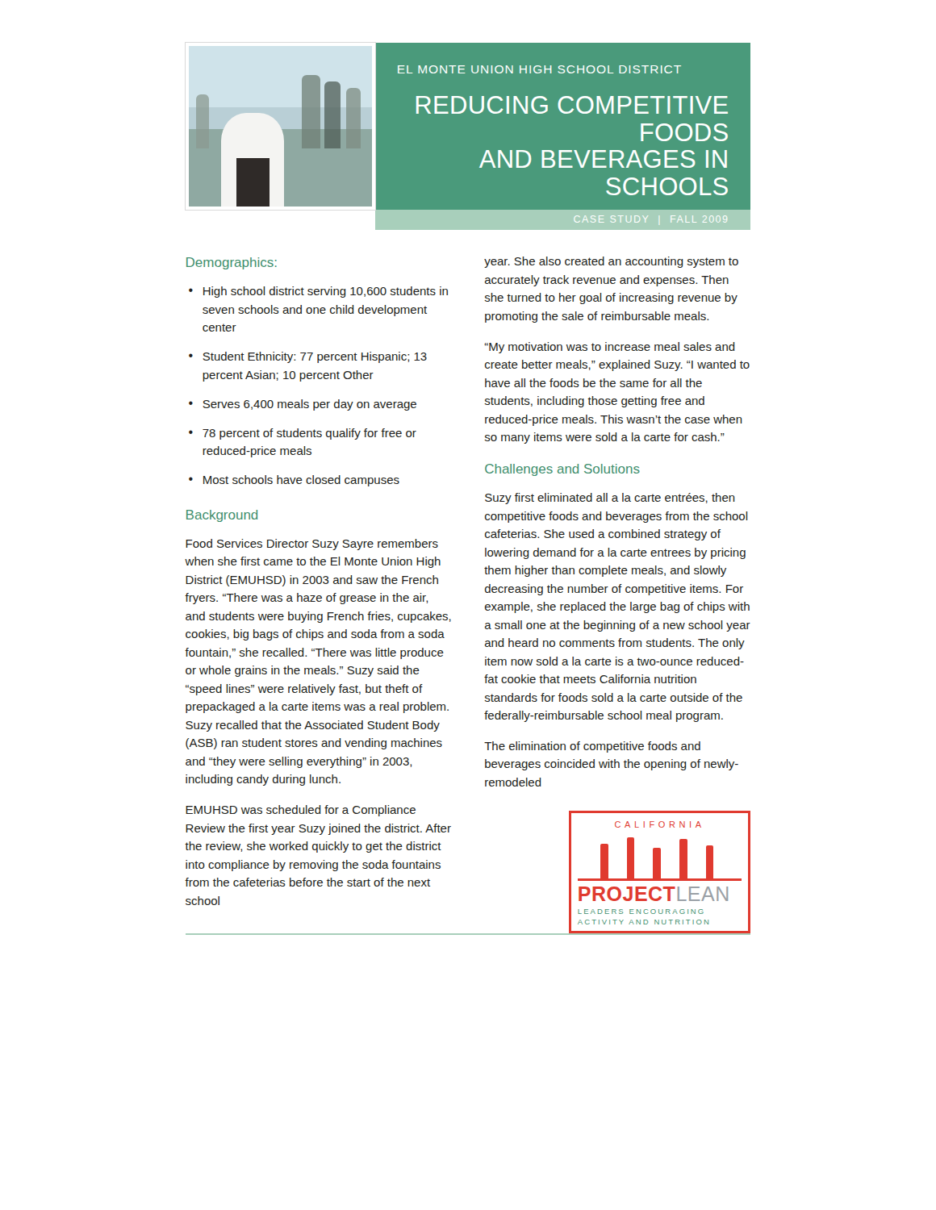El Monte Union High School District
Reducing Competitive Foods
and Beverages in Schools
Case Study | Fall 2009
Demographics:
High school district serving 10,600 students in seven schools and one child development center
Student Ethnicity: 77 percent Hispanic; 13 percent Asian; 10 percent Other
Serves 6,400 meals per day on average
78 percent of students qualify for free or reduced-price meals
Most schools have closed campuses
Background
Food Services Director Suzy Sayre remembers when she first came to the El Monte Union High District (EMUHSD) in 2003 and saw the French fryers. “There was a haze of grease in the air, and students were buying French fries, cupcakes, cookies, big bags of chips and soda from a soda fountain,” she recalled. “There was little produce or whole grains in the meals.” Suzy said the “speed lines” were relatively fast, but theft of prepackaged a la carte items was a real problem. Suzy recalled that the Associated Student Body (ASB) ran student stores and vending machines and “they were selling everything” in 2003, including candy during lunch.
EMUHSD was scheduled for a Compliance Review the first year Suzy joined the district. After the review, she worked quickly to get the district into compliance by removing the soda fountains from the cafeterias before the start of the next school
year. She also created an accounting system to accurately track revenue and expenses. Then she turned to her goal of increasing revenue by promoting the sale of reimbursable meals.
“My motivation was to increase meal sales and create better meals,” explained Suzy. “I wanted to have all the foods be the same for all the students, including those getting free and reduced-price meals. This wasn’t the case when so many items were sold a la carte for cash.”
Challenges and Solutions
Suzy first eliminated all a la carte entrées, then competitive foods and beverages from the school cafeterias. She used a combined strategy of lowering demand for a la carte entrees by pricing them higher than complete meals, and slowly decreasing the number of competitive items. For example, she replaced the large bag of chips with a small one at the beginning of a new school year and heard no comments from students. The only item now sold a la carte is a two-ounce reduced-fat cookie that meets California nutrition standards for foods sold a la carte outside of the federally-reimbursable school meal program.
The elimination of competitive foods and beverages coincided with the opening of newly-remodeled
California
PROJECT LEAN
Leaders Encouraging
Activity and Nutrition